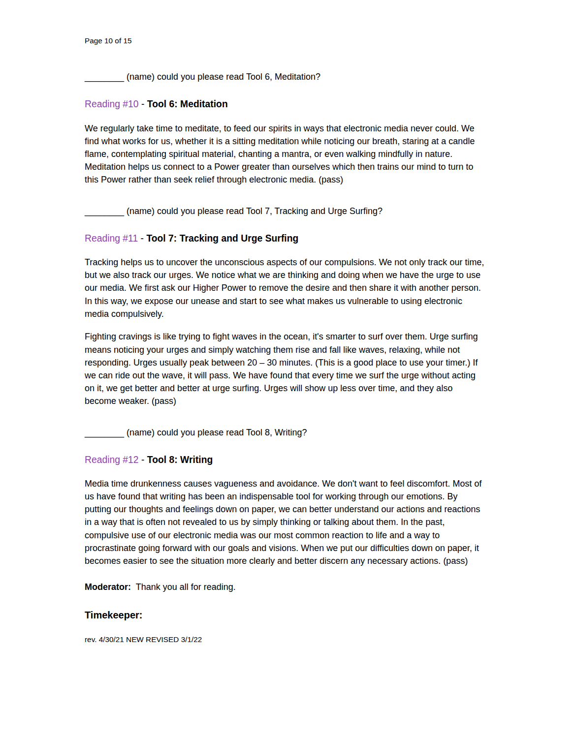Page 10 of 15
________ (name) could you please read Tool 6, Meditation?
Reading #10 - Tool 6: Meditation
We regularly take time to meditate, to feed our spirits in ways that electronic media never could. We find what works for us, whether it is a sitting meditation while noticing our breath, staring at a candle flame, contemplating spiritual material, chanting a mantra, or even walking mindfully in nature. Meditation helps us connect to a Power greater than ourselves which then trains our mind to turn to this Power rather than seek relief through electronic media. (pass)
________ (name) could you please read Tool 7, Tracking and Urge Surfing?
Reading #11 - Tool 7: Tracking and Urge Surfing
Tracking helps us to uncover the unconscious aspects of our compulsions. We not only track our time, but we also track our urges. We notice what we are thinking and doing when we have the urge to use our media. We first ask our Higher Power to remove the desire and then share it with another person. In this way, we expose our unease and start to see what makes us vulnerable to using electronic media compulsively.
Fighting cravings is like trying to fight waves in the ocean, it's smarter to surf over them. Urge surfing means noticing your urges and simply watching them rise and fall like waves, relaxing, while not responding. Urges usually peak between 20 – 30 minutes. (This is a good place to use your timer.) If we can ride out the wave, it will pass. We have found that every time we surf the urge without acting on it, we get better and better at urge surfing. Urges will show up less over time, and they also become weaker. (pass)
________ (name) could you please read Tool 8, Writing?
Reading #12 - Tool 8: Writing
Media time drunkenness causes vagueness and avoidance. We don't want to feel discomfort. Most of us have found that writing has been an indispensable tool for working through our emotions. By putting our thoughts and feelings down on paper, we can better understand our actions and reactions in a way that is often not revealed to us by simply thinking or talking about them. In the past, compulsive use of our electronic media was our most common reaction to life and a way to procrastinate going forward with our goals and visions. When we put our difficulties down on paper, it becomes easier to see the situation more clearly and better discern any necessary actions. (pass)
Moderator: Thank you all for reading.
Timekeeper:
rev. 4/30/21 NEW REVISED 3/1/22